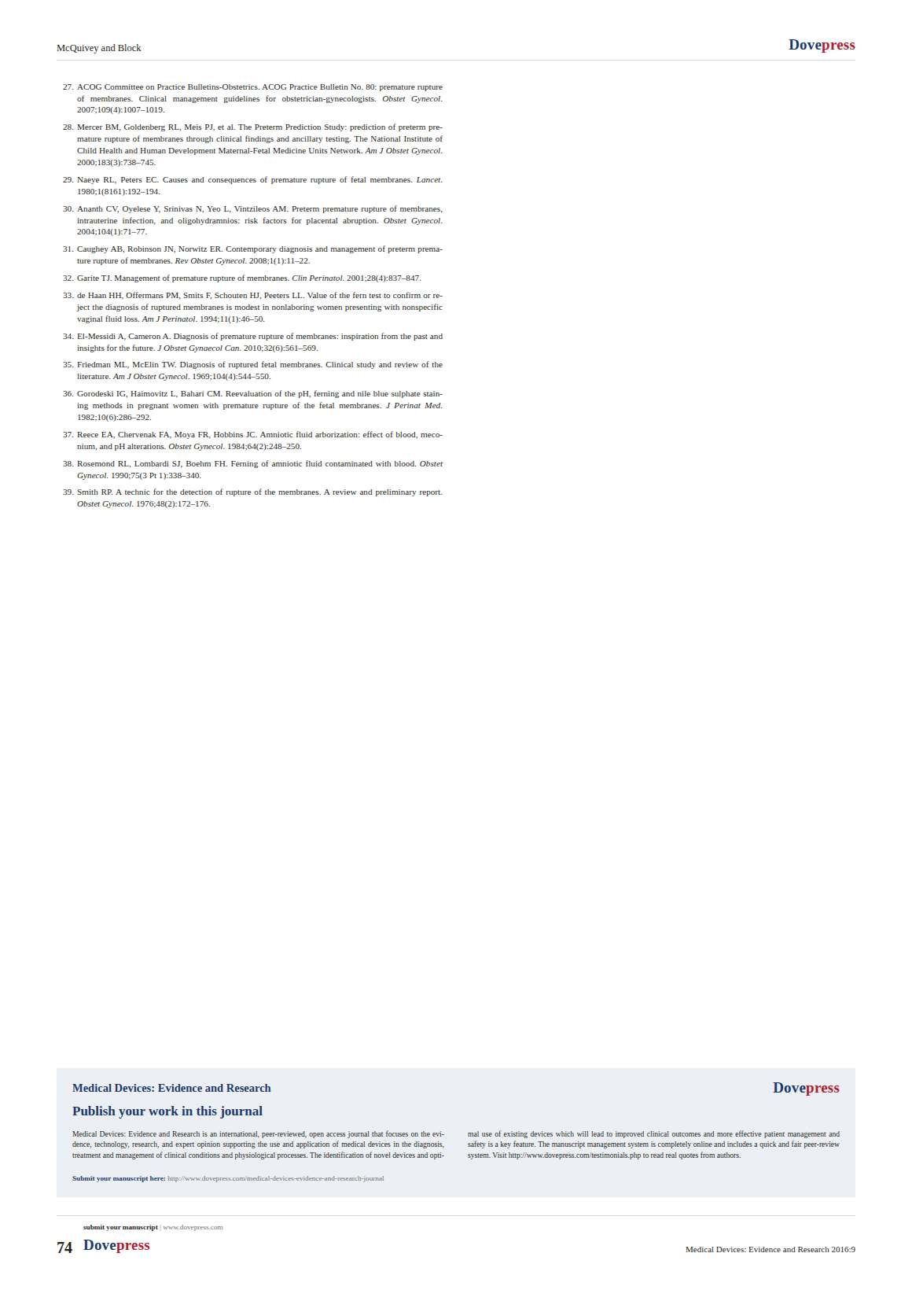McQuivey and Block
Dove press
ACOG Committee on Practice Bulletins-Obstetrics. ACOG Practice Bulletin No. 80: premature rupture of membranes. Clinical management guidelines for obstetrician-gynecologists. Obstet Gynecol. 2007;109(4):1007–1019.
Mercer BM, Goldenberg RL, Meis PJ, et al. The Preterm Prediction Study: prediction of preterm premature rupture of membranes through clinical findings and ancillary testing. The National Institute of Child Health and Human Development Maternal-Fetal Medicine Units Network. Am J Obstet Gynecol. 2000;183(3):738–745.
Naeye RL, Peters EC. Causes and consequences of premature rupture of fetal membranes. Lancet. 1980;1(8161):192–194.
Ananth CV, Oyelese Y, Srinivas N, Yeo L, Vintzileos AM. Preterm premature rupture of membranes, intrauterine infection, and oligohydramnios: risk factors for placental abruption. Obstet Gynecol. 2004;104(1):71–77.
Caughey AB, Robinson JN, Norwitz ER. Contemporary diagnosis and management of preterm premature rupture of membranes. Rev Obstet Gynecol. 2008;1(1):11–22.
Garite TJ. Management of premature rupture of membranes. Clin Perinatol. 2001;28(4):837–847.
de Haan HH, Offermans PM, Smits F, Schouten HJ, Peeters LL. Value of the fern test to confirm or reject the diagnosis of ruptured membranes is modest in nonlaboring women presenting with nonspecific vaginal fluid loss. Am J Perinatol. 1994;11(1):46–50.
El-Messidi A, Cameron A. Diagnosis of premature rupture of membranes: inspiration from the past and insights for the future. J Obstet Gynaecol Can. 2010;32(6):561–569.
Friedman ML, McElin TW. Diagnosis of ruptured fetal membranes. Clinical study and review of the literature. Am J Obstet Gynecol. 1969;104(4):544–550.
Gorodeski IG, Haimovitz L, Bahari CM. Reevaluation of the pH, ferning and nile blue sulphate staining methods in pregnant women with premature rupture of the fetal membranes. J Perinat Med. 1982;10(6):286–292.
Reece EA, Chervenak FA, Moya FR, Hobbins JC. Amniotic fluid arborization: effect of blood, meconium, and pH alterations. Obstet Gynecol. 1984;64(2):248–250.
Rosemond RL, Lombardi SJ, Boehm FH. Ferning of amniotic fluid contaminated with blood. Obstet Gynecol. 1990;75(3 Pt 1):338–340.
Smith RP. A technic for the detection of rupture of the membranes. A review and preliminary report. Obstet Gynecol. 1976;48(2):172–176.
Dove press
Medical Devices: Evidence and Research
Publish your work in this journal
Medical Devices: Evidence and Research is an international, peer-reviewed, open access journal that focuses on the evidence, technology, research, and expert opinion supporting the use and application of medical devices in the diagnosis, treatment and management of clinical conditions and physiological processes. The identification of novel devices and optimal use of existing devices which will lead to improved clinical outcomes and more effective patient management and safety is a key feature. The manuscript management system is completely online and includes a quick and fair peer-review system. Visit http://www.dovepress.com/testimonials.php to read real quotes from authors.
Submit your manuscript here: http://www.dovepress.com/medical-devices-evidence-and-research-journal
74
submit your manuscript | www.dovepress.com
Dove press
Medical Devices: Evidence and Research 2016:9